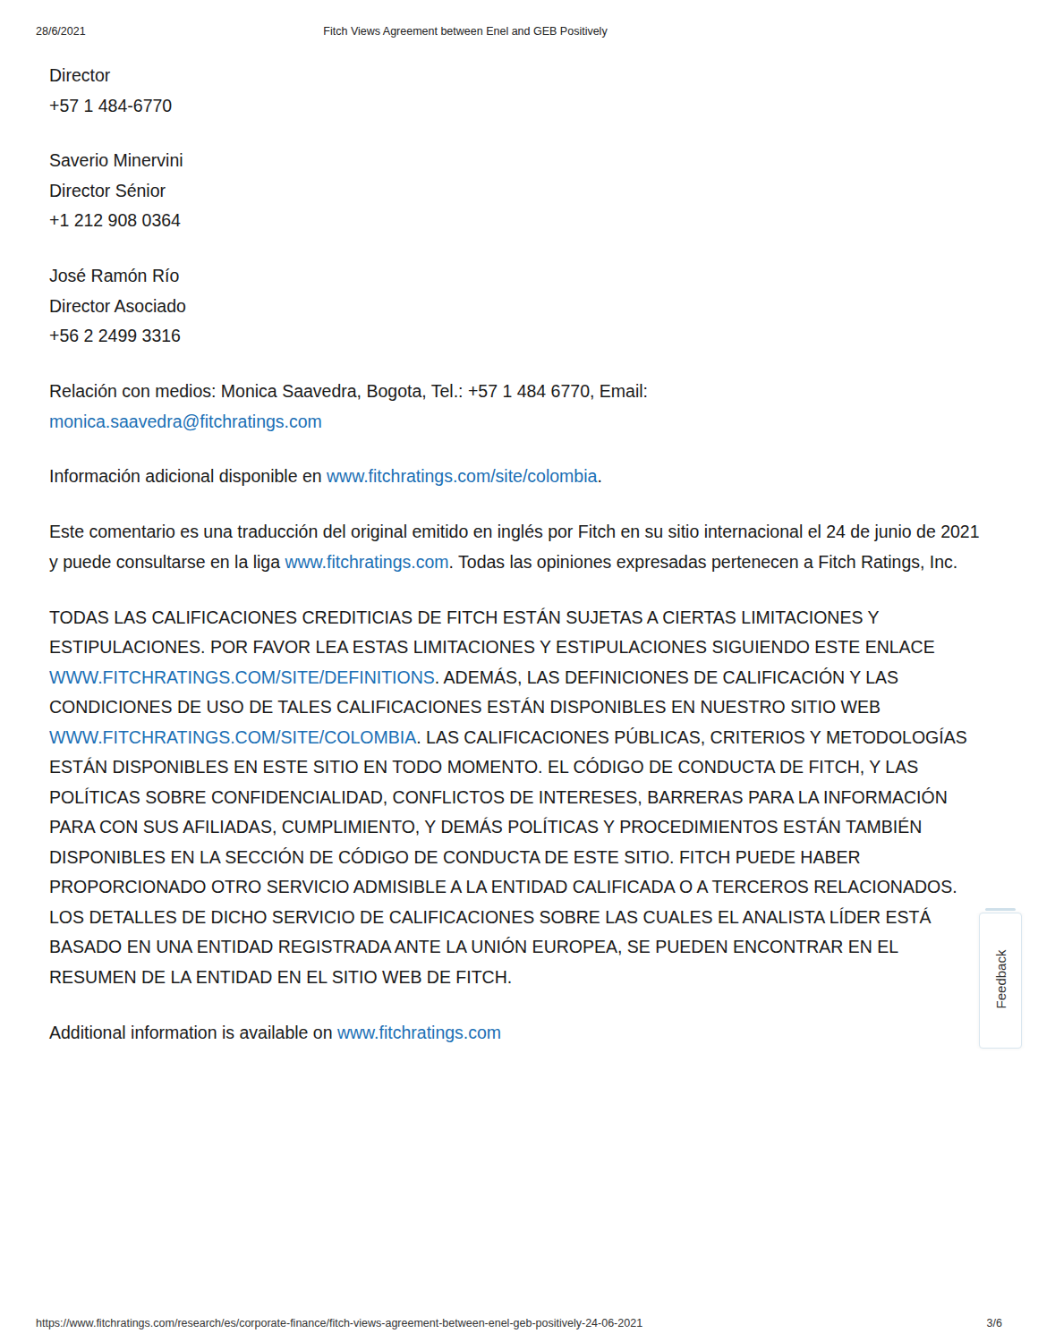28/6/2021
Fitch Views Agreement between Enel and GEB Positively
Director
+57 1 484-6770
Saverio Minervini
Director Sénior
+1 212 908 0364
José Ramón Río
Director Asociado
+56 2 2499 3316
Relación con medios: Monica Saavedra, Bogota, Tel.: +57 1 484 6770, Email:
monica.saavedra@fitchratings.com
Información adicional disponible en www.fitchratings.com/site/colombia.
Este comentario es una traducción del original emitido en inglés por Fitch en su sitio internacional el 24 de junio de 2021 y puede consultarse en la liga www.fitchratings.com. Todas las opiniones expresadas pertenecen a Fitch Ratings, Inc.
TODAS LAS CALIFICACIONES CREDITICIAS DE FITCH ESTÁN SUJETAS A CIERTAS LIMITACIONES Y ESTIPULACIONES. POR FAVOR LEA ESTAS LIMITACIONES Y ESTIPULACIONES SIGUIENDO ESTE ENLACE WWW.FITCHRATINGS.COM/SITE/DEFINITIONS. ADEMÁS, LAS DEFINICIONES DE CALIFICACIÓN Y LAS CONDICIONES DE USO DE TALES CALIFICACIONES ESTÁN DISPONIBLES EN NUESTRO SITIO WEB WWW.FITCHRATINGS.COM/SITE/COLOMBIA. LAS CALIFICACIONES PÚBLICAS, CRITERIOS Y METODOLOGÍAS ESTÁN DISPONIBLES EN ESTE SITIO EN TODO MOMENTO. EL CÓDIGO DE CONDUCTA DE FITCH, Y LAS POLÍTICAS SOBRE CONFIDENCIALIDAD, CONFLICTOS DE INTERESES, BARRERAS PARA LA INFORMACIÓN PARA CON SUS AFILIADAS, CUMPLIMIENTO, Y DEMÁS POLÍTICAS Y PROCEDIMIENTOS ESTÁN TAMBIÉN DISPONIBLES EN LA SECCIÓN DE CÓDIGO DE CONDUCTA DE ESTE SITIO. FITCH PUEDE HABER PROPORCIONADO OTRO SERVICIO ADMISIBLE A LA ENTIDAD CALIFICADA O A TERCEROS RELACIONADOS. LOS DETALLES DE DICHO SERVICIO DE CALIFICACIONES SOBRE LAS CUALES EL ANALISTA LÍDER ESTÁ BASADO EN UNA ENTIDAD REGISTRADA ANTE LA UNIÓN EUROPEA, SE PUEDEN ENCONTRAR EN EL RESUMEN DE LA ENTIDAD EN EL SITIO WEB DE FITCH.
Additional information is available on www.fitchratings.com
Feedback
https://www.fitchratings.com/research/es/corporate-finance/fitch-views-agreement-between-enel-geb-positively-24-06-2021
3/6